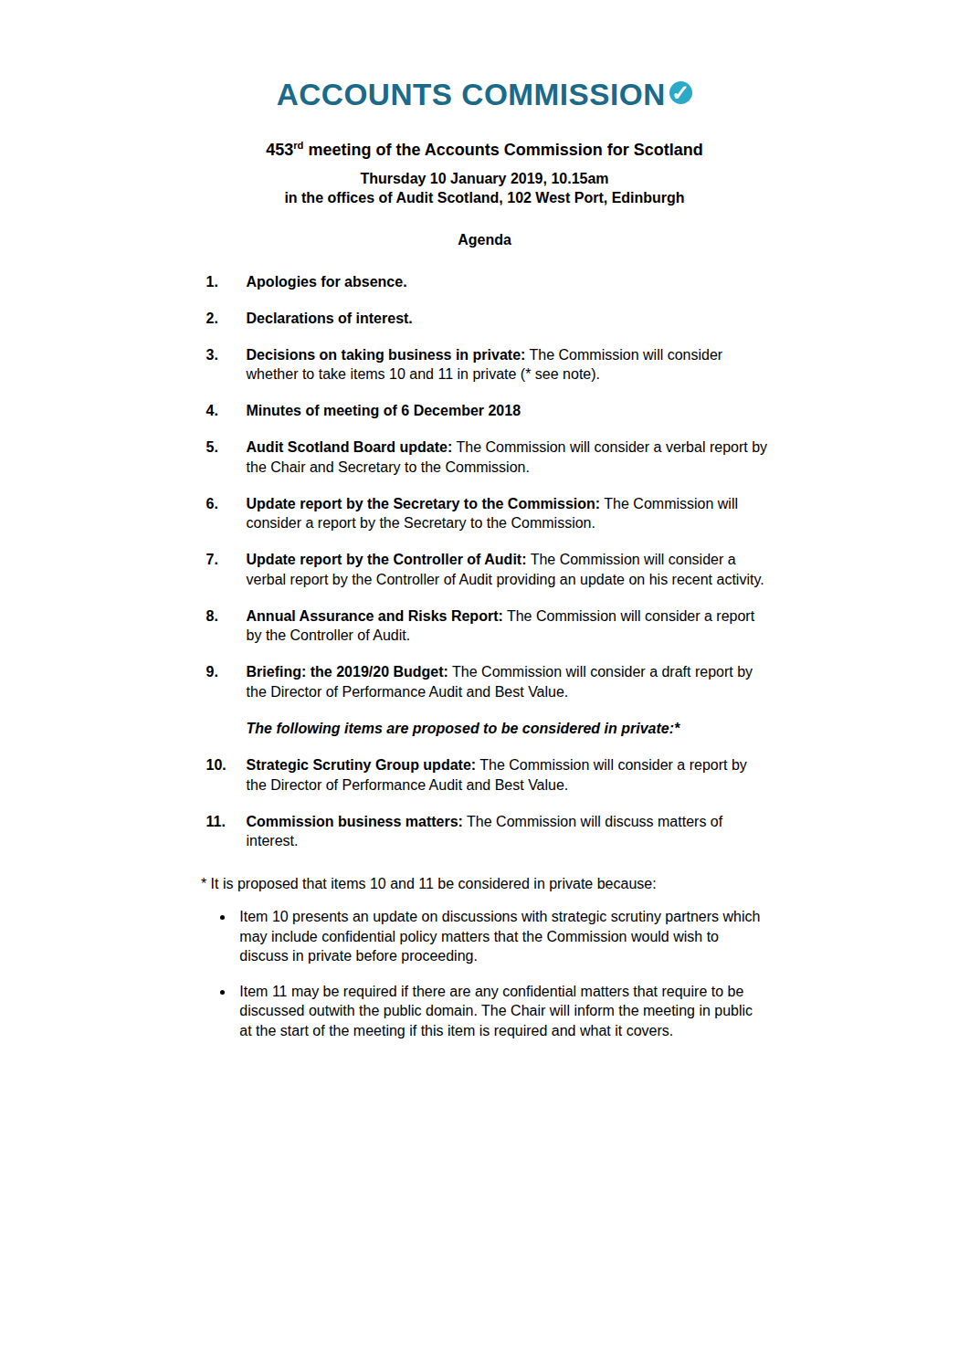ACCOUNTS COMMISSION✓
453rd meeting of the Accounts Commission for Scotland
Thursday 10 January 2019, 10.15am
in the offices of Audit Scotland, 102 West Port, Edinburgh
Agenda
1. Apologies for absence.
2. Declarations of interest.
3. Decisions on taking business in private: The Commission will consider whether to take items 10 and 11 in private (* see note).
4. Minutes of meeting of 6 December 2018
5. Audit Scotland Board update: The Commission will consider a verbal report by the Chair and Secretary to the Commission.
6. Update report by the Secretary to the Commission: The Commission will consider a report by the Secretary to the Commission.
7. Update report by the Controller of Audit: The Commission will consider a verbal report by the Controller of Audit providing an update on his recent activity.
8. Annual Assurance and Risks Report: The Commission will consider a report by the Controller of Audit.
9. Briefing: the 2019/20 Budget: The Commission will consider a draft report by the Director of Performance Audit and Best Value.
The following items are proposed to be considered in private:*
10. Strategic Scrutiny Group update: The Commission will consider a report by the Director of Performance Audit and Best Value.
11. Commission business matters: The Commission will discuss matters of interest.
* It is proposed that items 10 and 11 be considered in private because:
Item 10 presents an update on discussions with strategic scrutiny partners which may include confidential policy matters that the Commission would wish to discuss in private before proceeding.
Item 11 may be required if there are any confidential matters that require to be discussed outwith the public domain. The Chair will inform the meeting in public at the start of the meeting if this item is required and what it covers.